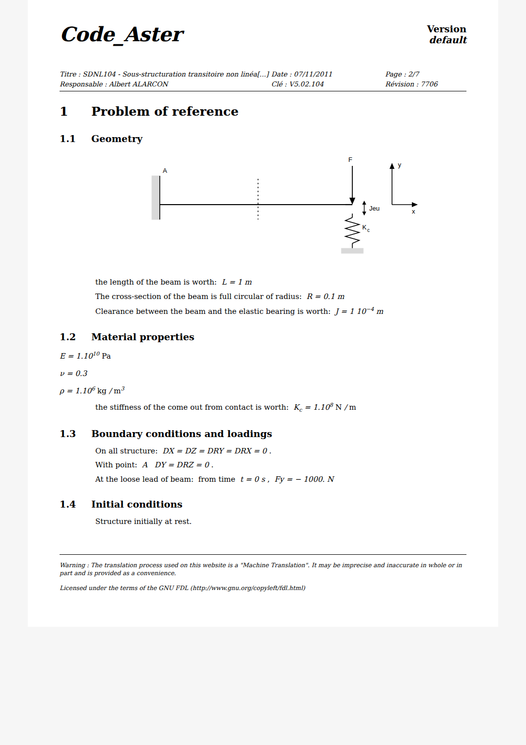Code_Aster
Version
default
| Titre : SDNL104 - Sous-structuration transitoire non linéa[...] | Date : 07/11/2011 | Page : 2/7 |
| Responsable : Albert ALARCON | Clé : V5.02.104 | Révision : 7706 |
1 Problem of reference
1.1 Geometry
A F Jeu K c y x
the length of the beam is worth: L = 1 m
The cross-section of the beam is full circular of radius: R = 0.1 m
Clearance between the beam and the elastic bearing is worth: J = 1 10−4 m
1.2 Material properties
E = 1.1010 Pa
ν = 0.3
ρ = 1.106 kg / m3
the stiffness of the come out from contact is worth: Kc = 1.108 N / m
1.3 Boundary conditions and loadings
On all structure: DX = DZ = DRY = DRX = 0 .
With point: A DY = DRZ = 0 .
At the loose lead of beam: from time t = 0 s , Fy = − 1000. N
1.4 Initial conditions
Structure initially at rest.
Warning : The translation process used on this website is a "Machine Translation". It may be imprecise and inaccurate in whole or in part and is provided as a convenience.
Licensed under the terms of the GNU FDL (http://www.gnu.org/copyleft/fdl.html)